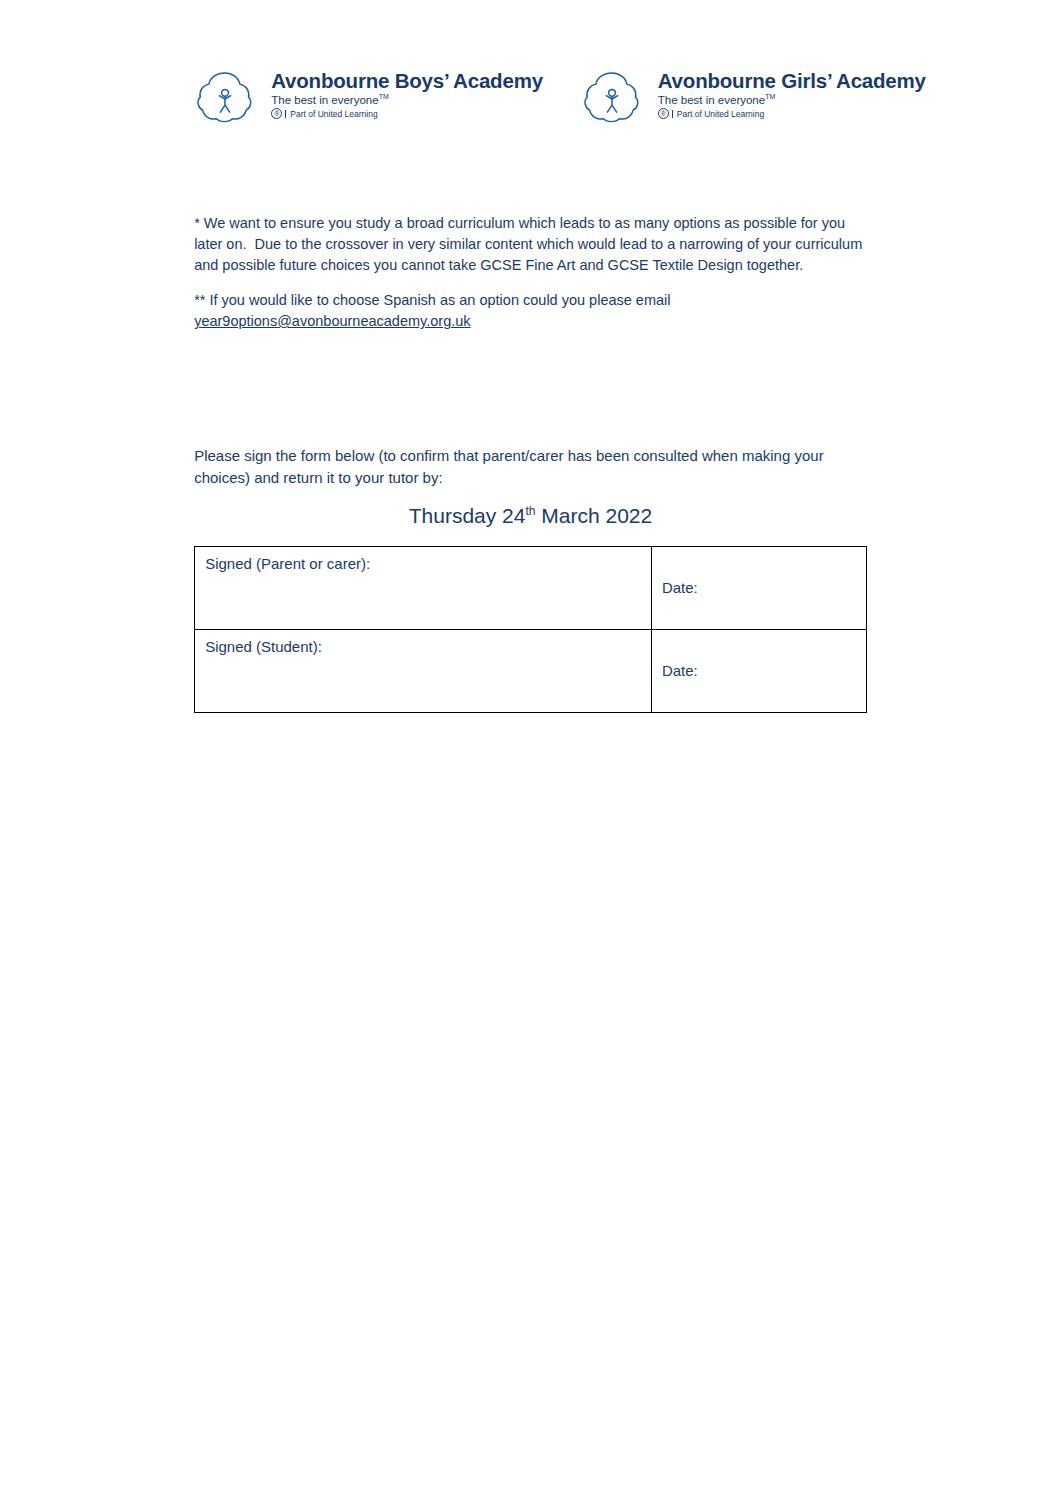Avonbourne Boys’ Academy
The best in everyoneTM
® Part of United Learning
Avonbourne Girls’ Academy
The best in everyoneTM
® Part of United Learning
* We want to ensure you study a broad curriculum which leads to as many options as possible for you later on. Due to the crossover in very similar content which would lead to a narrowing of your curriculum and possible future choices you cannot take GCSE Fine Art and GCSE Textile Design together.
** If you would like to choose Spanish as an option could you please email year9options@avonbourneacademy.org.uk
Please sign the form below (to confirm that parent/carer has been consulted when making your choices) and return it to your tutor by:
Thursday 24th March 2022
| Signed (Parent or carer): | Date: |
| Signed (Student): | Date: |